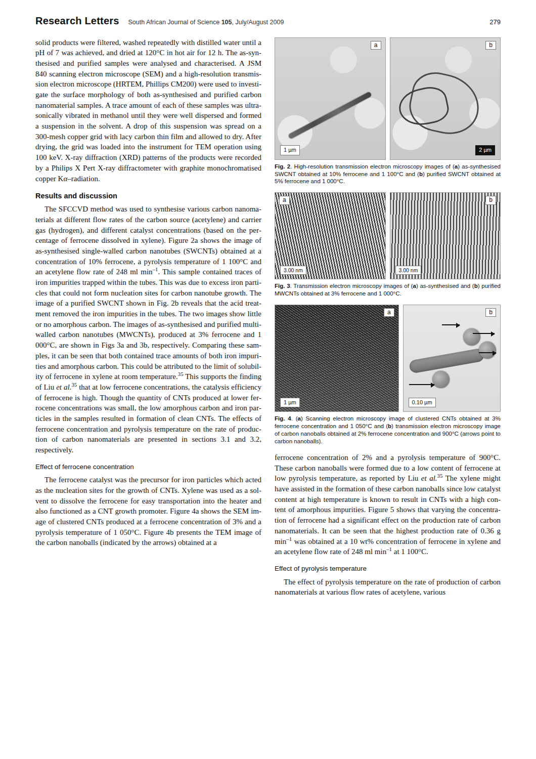Research Letters
South African Journal of Science 105, July/August 2009
279
solid products were filtered, washed repeatedly with distilled water until a pH of 7 was achieved, and dried at 120°C in hot air for 12 h. The as-synthesised and purified samples were analysed and characterised. A JSM 840 scanning electron microscope (SEM) and a high-resolution transmission electron microscope (HRTEM, Phillips CM200) were used to investigate the surface morphology of both as-synthesised and purified carbon nanomaterial samples. A trace amount of each of these samples was ultrasonically vibrated in methanol until they were well dispersed and formed a suspension in the solvent. A drop of this suspension was spread on a 300-mesh copper grid with lacy carbon thin film and allowed to dry. After drying, the grid was loaded into the instrument for TEM operation using 100 keV. X-ray diffraction (XRD) patterns of the products were recorded by a Philips X Pert X-ray diffractometer with graphite monochromatised copper Kα–radiation.
Results and discussion
The SFCCVD method was used to synthesise various carbon nanomaterials at different flow rates of the carbon source (acetylene) and carrier gas (hydrogen), and different catalyst concentrations (based on the percentage of ferrocene dissolved in xylene). Figure 2a shows the image of as-synthesised single-walled carbon nanotubes (SWCNTs) obtained at a concentration of 10% ferrocene, a pyrolysis temperature of 1 100°C and an acetylene flow rate of 248 ml min–1. This sample contained traces of iron impurities trapped within the tubes. This was due to excess iron particles that could not form nucleation sites for carbon nanotube growth. The image of a purified SWCNT shown in Fig. 2b reveals that the acid treatment removed the iron impurities in the tubes. The two images show little or no amorphous carbon. The images of as-synthesised and purified multi-walled carbon nanotubes (MWCNTs), produced at 3% ferrocene and 1 000°C, are shown in Figs 3a and 3b, respectively. Comparing these samples, it can be seen that both contained trace amounts of both iron impurities and amorphous carbon. This could be attributed to the limit of solubility of ferrocene in xylene at room temperature.35 This supports the finding of Liu et al.35 that at low ferrocene concentrations, the catalysis efficiency of ferrocene is high. Though the quantity of CNTs produced at lower ferrocene concentrations was small, the low amorphous carbon and iron particles in the samples resulted in formation of clean CNTs. The effects of ferrocene concentration and pyrolysis temperature on the rate of production of carbon nanomaterials are presented in sections 3.1 and 3.2, respectively.
Effect of ferrocene concentration
The ferrocene catalyst was the precursor for iron particles which acted as the nucleation sites for the growth of CNTs. Xylene was used as a solvent to dissolve the ferrocene for easy transportation into the heater and also functioned as a CNT growth promoter. Figure 4a shows the SEM image of clustered CNTs produced at a ferrocene concentration of 3% and a pyrolysis temperature of 1 050°C. Figure 4b presents the TEM image of the carbon nanoballs (indicated by the arrows) obtained at a
a
1 µm
b
2 µm
Fig. 2. High-resolution transmission electron microscopy images of (a) as-synthesised SWCNT obtained at 10% ferrocene and 1 100°C and (b) purified SWCNT obtained at 5% ferrocene and 1 000°C.
a
3.00 nm
b
3.00 nm
Fig. 3. Transmission electron microscopy images of (a) as-synthesised and (b) purified MWCNTs obtained at 3% ferrocene and 1 000°C.
a
1 µm
b
0.10 µm
Fig. 4. (a) Scanning electron microscopy image of clustered CNTs obtained at 3% ferrocene concentration and 1 050°C and (b) transmission electron microscopy image of carbon nanoballs obtained at 2% ferrocene concentration and 900°C (arrows point to carbon nanoballs).
ferrocene concentration of 2% and a pyrolysis temperature of 900°C. These carbon nanoballs were formed due to a low content of ferrocene at low pyrolysis temperature, as reported by Liu et al.35 The xylene might have assisted in the formation of these carbon nanoballs since low catalyst content at high temperature is known to result in CNTs with a high content of amorphous impurities. Figure 5 shows that varying the concentration of ferrocene had a significant effect on the production rate of carbon nanomaterials. It can be seen that the highest production rate of 0.36 g min–1 was obtained at a 10 wt% concentration of ferrocene in xylene and an acetylene flow rate of 248 ml min–1 at 1 100°C.
Effect of pyrolysis temperature
The effect of pyrolysis temperature on the rate of production of carbon nanomaterials at various flow rates of acetylene, various